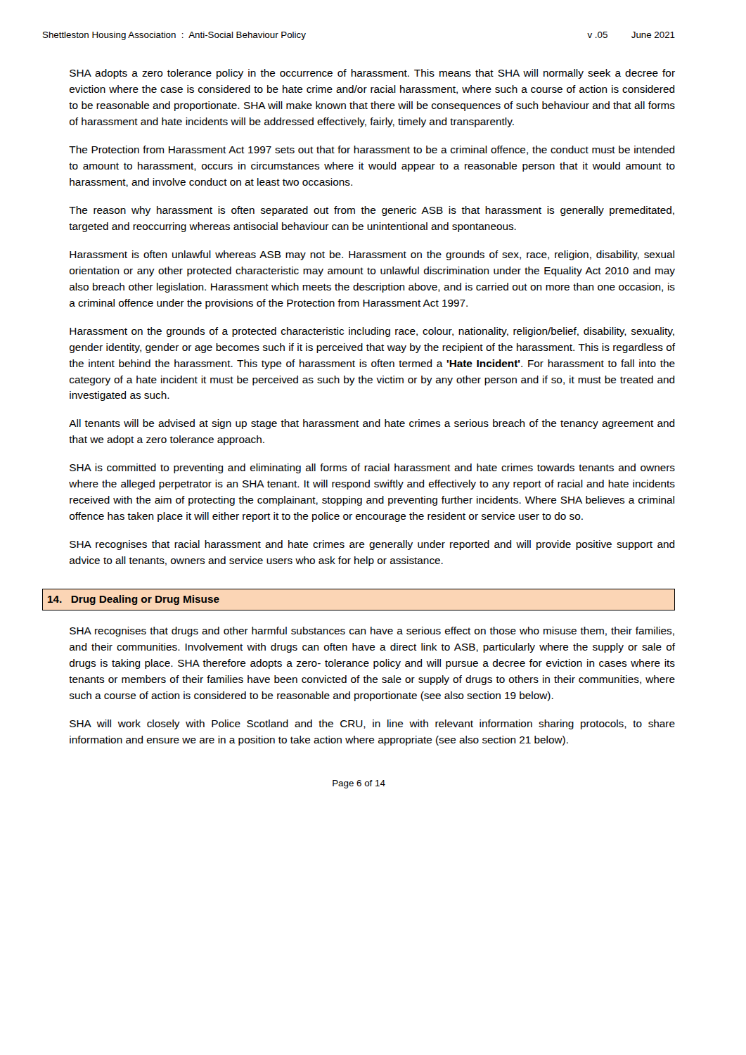Shettleston Housing Association : Anti-Social Behaviour Policy
v .05 June 2021
SHA adopts a zero tolerance policy in the occurrence of harassment. This means that SHA will normally seek a decree for eviction where the case is considered to be hate crime and/or racial harassment, where such a course of action is considered to be reasonable and proportionate. SHA will make known that there will be consequences of such behaviour and that all forms of harassment and hate incidents will be addressed effectively, fairly, timely and transparently.
The Protection from Harassment Act 1997 sets out that for harassment to be a criminal offence, the conduct must be intended to amount to harassment, occurs in circumstances where it would appear to a reasonable person that it would amount to harassment, and involve conduct on at least two occasions.
The reason why harassment is often separated out from the generic ASB is that harassment is generally premeditated, targeted and reoccurring whereas antisocial behaviour can be unintentional and spontaneous.
Harassment is often unlawful whereas ASB may not be. Harassment on the grounds of sex, race, religion, disability, sexual orientation or any other protected characteristic may amount to unlawful discrimination under the Equality Act 2010 and may also breach other legislation. Harassment which meets the description above, and is carried out on more than one occasion, is a criminal offence under the provisions of the Protection from Harassment Act 1997.
Harassment on the grounds of a protected characteristic including race, colour, nationality, religion/belief, disability, sexuality, gender identity, gender or age becomes such if it is perceived that way by the recipient of the harassment. This is regardless of the intent behind the harassment. This type of harassment is often termed a 'Hate Incident'. For harassment to fall into the category of a hate incident it must be perceived as such by the victim or by any other person and if so, it must be treated and investigated as such.
All tenants will be advised at sign up stage that harassment and hate crimes a serious breach of the tenancy agreement and that we adopt a zero tolerance approach.
SHA is committed to preventing and eliminating all forms of racial harassment and hate crimes towards tenants and owners where the alleged perpetrator is an SHA tenant. It will respond swiftly and effectively to any report of racial and hate incidents received with the aim of protecting the complainant, stopping and preventing further incidents. Where SHA believes a criminal offence has taken place it will either report it to the police or encourage the resident or service user to do so.
SHA recognises that racial harassment and hate crimes are generally under reported and will provide positive support and advice to all tenants, owners and service users who ask for help or assistance.
14. Drug Dealing or Drug Misuse
SHA recognises that drugs and other harmful substances can have a serious effect on those who misuse them, their families, and their communities. Involvement with drugs can often have a direct link to ASB, particularly where the supply or sale of drugs is taking place. SHA therefore adopts a zero- tolerance policy and will pursue a decree for eviction in cases where its tenants or members of their families have been convicted of the sale or supply of drugs to others in their communities, where such a course of action is considered to be reasonable and proportionate (see also section 19 below).
SHA will work closely with Police Scotland and the CRU, in line with relevant information sharing protocols, to share information and ensure we are in a position to take action where appropriate (see also section 21 below).
Page 6 of 14